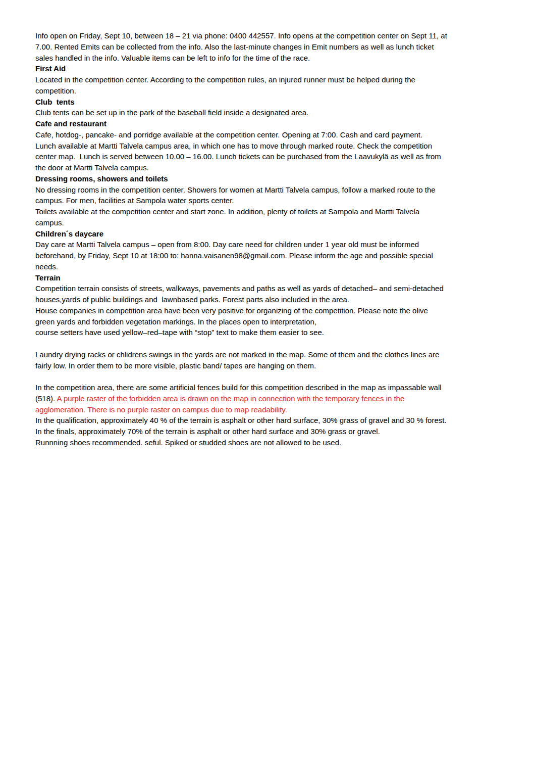Info open on Friday, Sept 10, between 18 – 21 via phone: 0400 442557. Info opens at the competition center on Sept 11, at 7.00. Rented Emits can be collected from the info. Also the last-minute changes in Emit numbers as well as lunch ticket sales handled in the info. Valuable items can be left to info for the time of the race.
First Aid
Located in the competition center. According to the competition rules, an injured runner must be helped during the competition.
Club tents
Club tents can be set up in the park of the baseball field inside a designated area.
Cafe and restaurant
Cafe, hotdog-, pancake- and porridge available at the competition center. Opening at 7:00. Cash and card payment.
Lunch available at Martti Talvela campus area, in which one has to move through marked route. Check the competition center map. Lunch is served between 10.00 – 16.00. Lunch tickets can be purchased from the Laavukylä as well as from the door at Martti Talvela campus.
Dressing rooms, showers and toilets
No dressing rooms in the competition center. Showers for women at Martti Talvela campus, follow a marked route to the campus. For men, facilities at Sampola water sports center.
Toilets available at the competition center and start zone. In addition, plenty of toilets at Sampola and Martti Talvela campus.
Children´s daycare
Day care at Martti Talvela campus – open from 8:00. Day care need for children under 1 year old must be informed beforehand, by Friday, Sept 10 at 18:00 to: hanna.vaisanen98@gmail.com. Please inform the age and possible special needs.
Terrain
Competition terrain consists of streets, walkways, pavements and paths as well as yards of detached– and semi-detached houses,yards of public buildings and lawnbased parks. Forest parts also included in the area.
House companies in competition area have been very positive for organizing of the competition. Please note the olive green yards and forbidden vegetation markings. In the places open to interpretation,
course setters have used yellow–red–tape with “stop” text to make them easier to see.
Laundry drying racks or chlidrens swings in the yards are not marked in the map. Some of them and the clothes lines are fairly low. In order them to be more visible, plastic band/ tapes are hanging on them.
In the competition area, there are some artificial fences build for this competition described in the map as impassable wall (518). A purple raster of the forbidden area is drawn on the map in connection with the temporary fences in the agglomeration. There is no purple raster on campus due to map readability.
In the qualification, approximately 40 % of the terrain is asphalt or other hard surface, 30% grass of gravel and 30 % forest.
In the finals, approximately 70% of the terrain is asphalt or other hard surface and 30% grass or gravel.
Runnning shoes recommended. seful. Spiked or studded shoes are not allowed to be used.